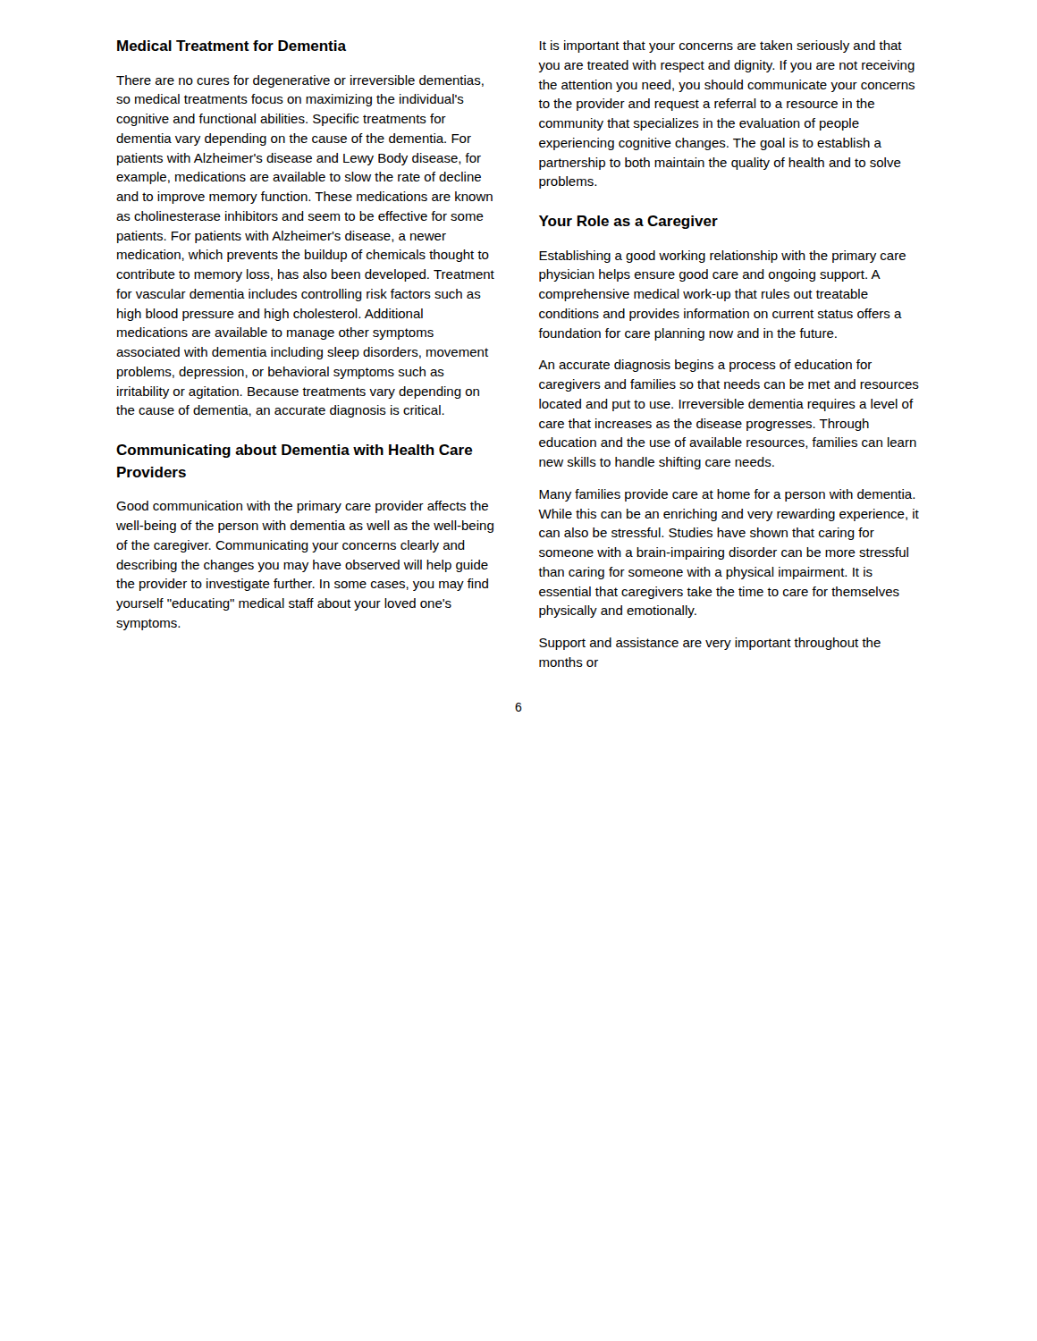Medical Treatment for Dementia
There are no cures for degenerative or irreversible dementias, so medical treatments focus on maximizing the individual's cognitive and functional abilities. Specific treatments for dementia vary depending on the cause of the dementia. For patients with Alzheimer's disease and Lewy Body disease, for example, medications are available to slow the rate of decline and to improve memory function. These medications are known as cholinesterase inhibitors and seem to be effective for some patients. For patients with Alzheimer's disease, a newer medication, which prevents the buildup of chemicals thought to contribute to memory loss, has also been developed. Treatment for vascular dementia includes controlling risk factors such as high blood pressure and high cholesterol. Additional medications are available to manage other symptoms associated with dementia including sleep disorders, movement problems, depression, or behavioral symptoms such as irritability or agitation. Because treatments vary depending on the cause of dementia, an accurate diagnosis is critical.
Communicating about Dementia with Health Care Providers
Good communication with the primary care provider affects the well-being of the person with dementia as well as the well-being of the caregiver. Communicating your concerns clearly and describing the changes you may have observed will help guide the provider to investigate further. In some cases, you may find yourself "educating" medical staff about your loved one's symptoms.
It is important that your concerns are taken seriously and that you are treated with respect and dignity. If you are not receiving the attention you need, you should communicate your concerns to the provider and request a referral to a resource in the community that specializes in the evaluation of people experiencing cognitive changes. The goal is to establish a partnership to both maintain the quality of health and to solve problems.
Your Role as a Caregiver
Establishing a good working relationship with the primary care physician helps ensure good care and ongoing support. A comprehensive medical work-up that rules out treatable conditions and provides information on current status offers a foundation for care planning now and in the future.
An accurate diagnosis begins a process of education for caregivers and families so that needs can be met and resources located and put to use. Irreversible dementia requires a level of care that increases as the disease progresses. Through education and the use of available resources, families can learn new skills to handle shifting care needs.
Many families provide care at home for a person with dementia. While this can be an enriching and very rewarding experience, it can also be stressful. Studies have shown that caring for someone with a brain-impairing disorder can be more stressful than caring for someone with a physical impairment. It is essential that caregivers take the time to care for themselves physically and emotionally.
Support and assistance are very important throughout the months or
6